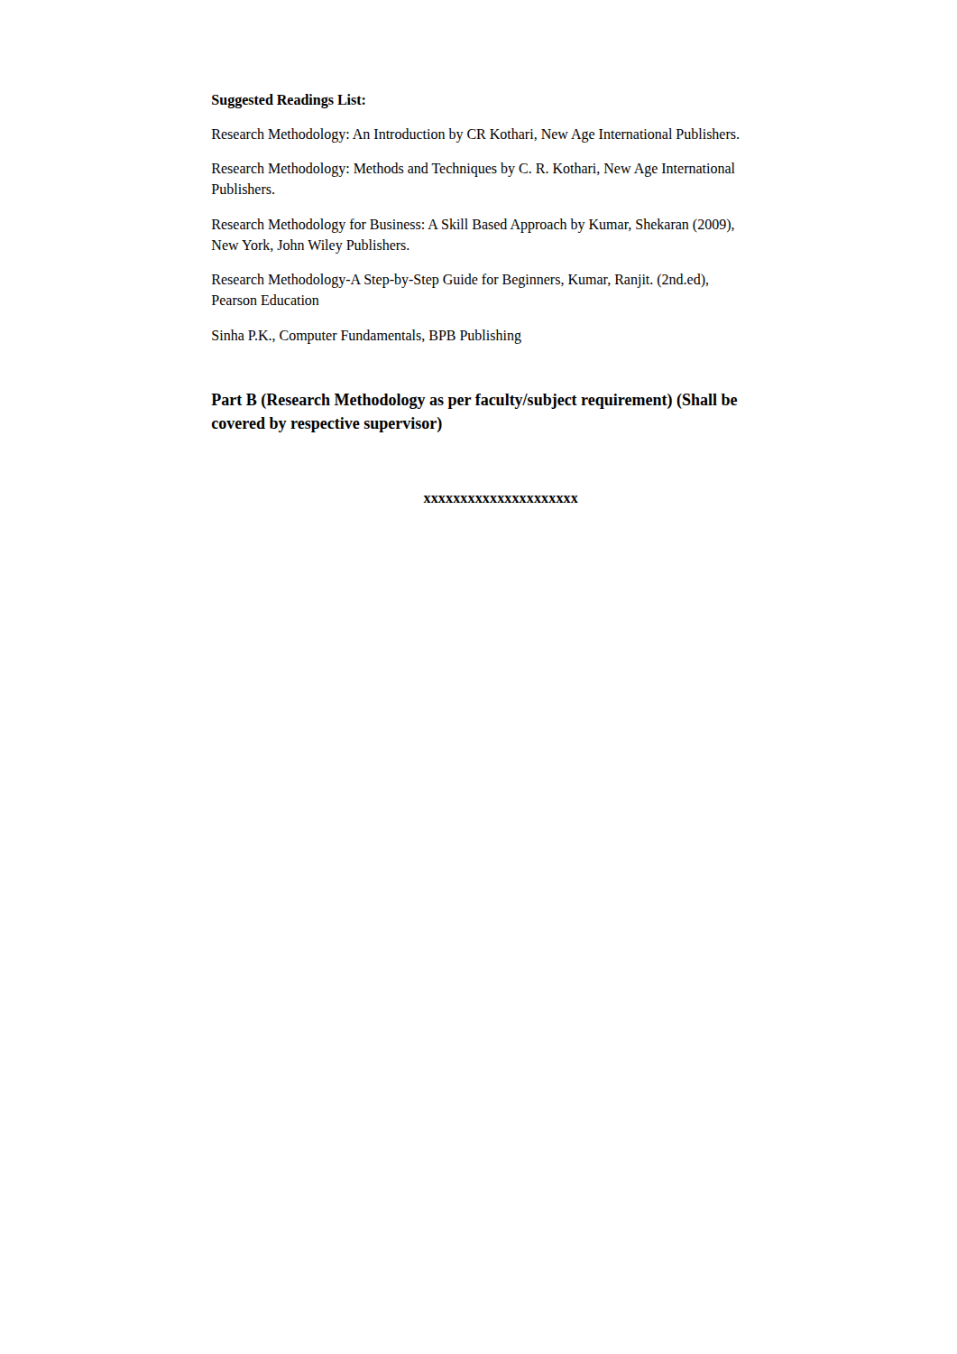Suggested Readings List:
Research Methodology: An Introduction by CR Kothari, New Age International Publishers.
Research Methodology: Methods and Techniques by C. R. Kothari, New Age International Publishers.
Research Methodology for Business: A Skill Based Approach by Kumar, Shekaran (2009), New York, John Wiley Publishers.
Research Methodology-A Step-by-Step Guide for Beginners, Kumar, Ranjit. (2nd.ed), Pearson Education
Sinha P.K., Computer Fundamentals, BPB Publishing
Part B (Research Methodology as per faculty/subject requirement) (Shall be covered by respective supervisor)
xxxxxxxxxxxxxxxxxxxxx